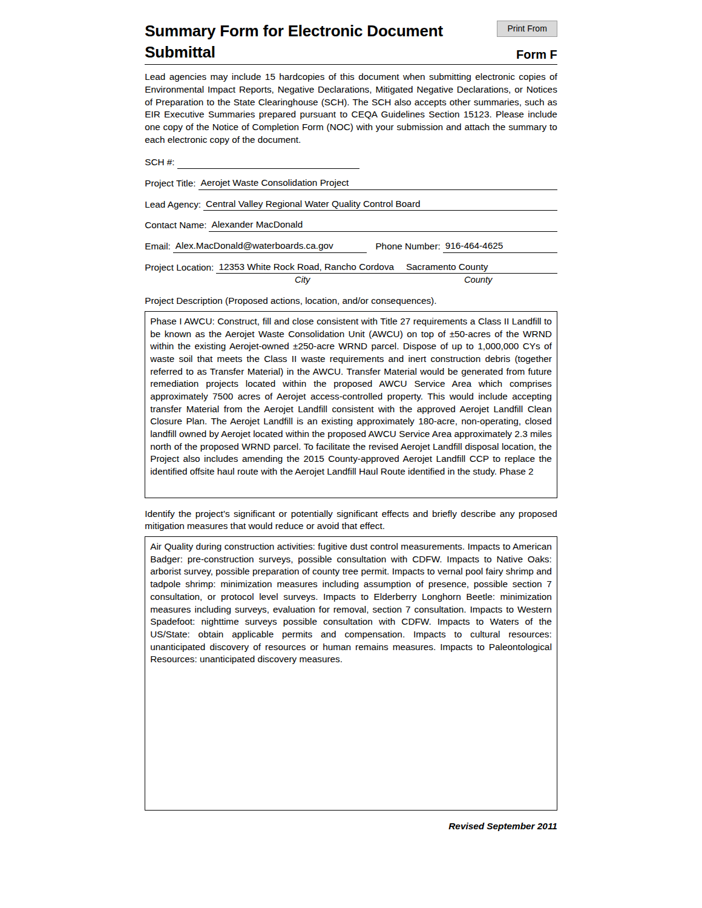Print From
Summary Form for Electronic Document Submittal
Form F
Lead agencies may include 15 hardcopies of this document when submitting electronic copies of Environmental Impact Reports, Negative Declarations, Mitigated Negative Declarations, or Notices of Preparation to the State Clearinghouse (SCH). The SCH also accepts other summaries, such as EIR Executive Summaries prepared pursuant to CEQA Guidelines Section 15123. Please include one copy of the Notice of Completion Form (NOC) with your submission and attach the summary to each electronic copy of the document.
SCH #:
Project Title: Aerojet Waste Consolidation Project
Lead Agency: Central Valley Regional Water Quality Control Board
Contact Name: Alexander MacDonald
Email: Alex.MacDonald@waterboards.ca.gov
Phone Number: 916-464-4625
Project Location: 12353 White Rock Road, Rancho Cordova Sacramento County
City
County
Project Description (Proposed actions, location, and/or consequences).
Phase I AWCU: Construct, fill and close consistent with Title 27 requirements a Class II Landfill to be known as the Aerojet Waste Consolidation Unit (AWCU) on top of ±50-acres of the WRND within the existing Aerojet-owned ±250-acre WRND parcel. Dispose of up to 1,000,000 CYs of waste soil that meets the Class II waste requirements and inert construction debris (together referred to as Transfer Material) in the AWCU. Transfer Material would be generated from future remediation projects located within the proposed AWCU Service Area which comprises approximately 7500 acres of Aerojet access-controlled property. This would include accepting transfer Material from the Aerojet Landfill consistent with the approved Aerojet Landfill Clean Closure Plan. The Aerojet Landfill is an existing approximately 180-acre, non-operating, closed landfill owned by Aerojet located within the proposed AWCU Service Area approximately 2.3 miles north of the proposed WRND parcel. To facilitate the revised Aerojet Landfill disposal location, the Project also includes amending the 2015 County-approved Aerojet Landfill CCP to replace the identified offsite haul route with the Aerojet Landfill Haul Route identified in the study. Phase 2
Identify the project’s significant or potentially significant effects and briefly describe any proposed mitigation measures that would reduce or avoid that effect.
Air Quality during construction activities: fugitive dust control measurements. Impacts to American Badger: pre-construction surveys, possible consultation with CDFW. Impacts to Native Oaks: arborist survey, possible preparation of county tree permit. Impacts to vernal pool fairy shrimp and tadpole shrimp: minimization measures including assumption of presence, possible section 7 consultation, or protocol level surveys. Impacts to Elderberry Longhorn Beetle: minimization measures including surveys, evaluation for removal, section 7 consultation. Impacts to Western Spadefoot: nighttime surveys possible consultation with CDFW. Impacts to Waters of the US/State: obtain applicable permits and compensation. Impacts to cultural resources: unanticipated discovery of resources or human remains measures. Impacts to Paleontological Resources: unanticipated discovery measures.
Revised September 2011